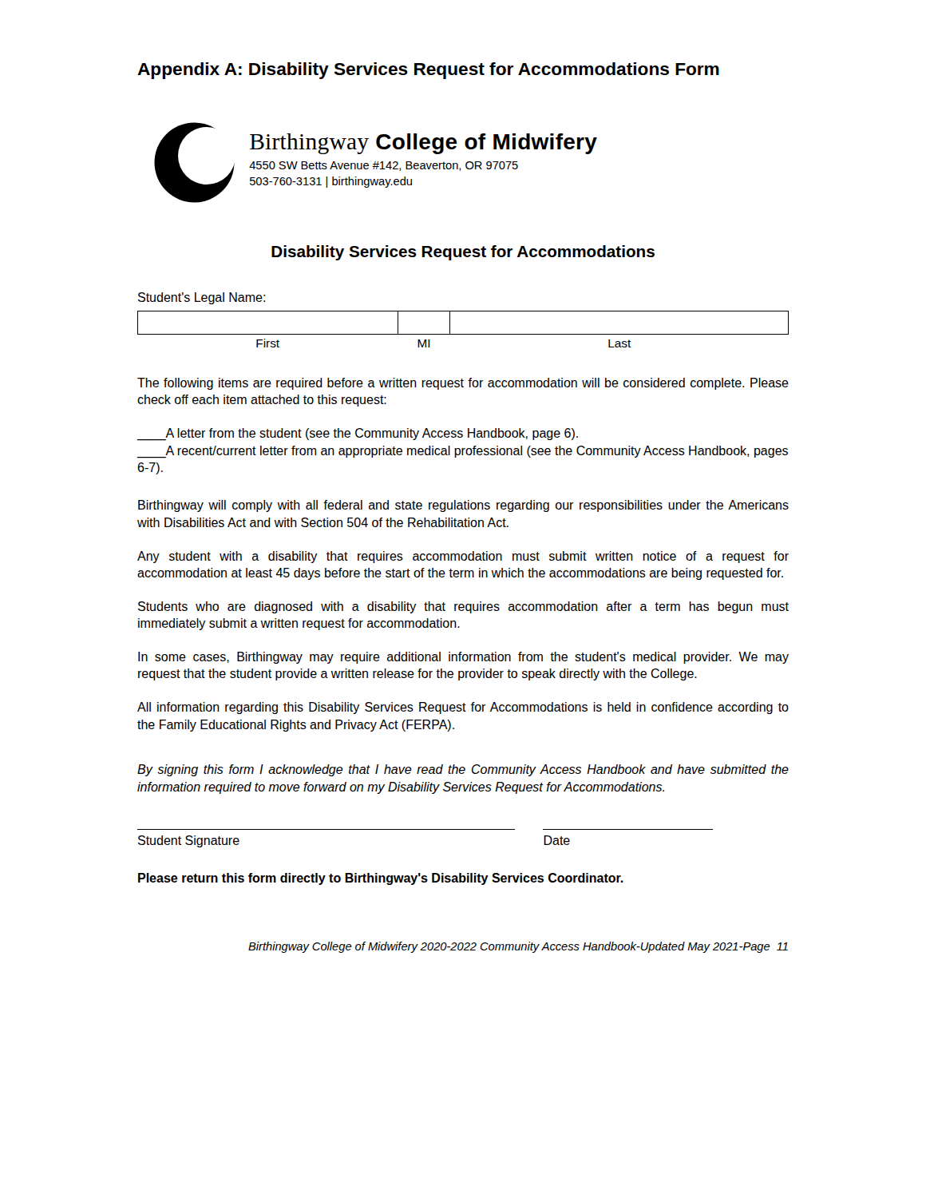Appendix A: Disability Services Request for Accommodations Form
Birthingway College of Midwifery
4550 SW Betts Avenue #142, Beaverton, OR 97075
503-760-3131 | birthingway.edu
Disability Services Request for Accommodations
Student's Legal Name:
First
MI
Last
The following items are required before a written request for accommodation will be considered complete. Please check off each item attached to this request:
____A letter from the student (see the Community Access Handbook, page 6).
____A recent/current letter from an appropriate medical professional (see the Community Access Handbook, pages 6-7).
Birthingway will comply with all federal and state regulations regarding our responsibilities under the Americans with Disabilities Act and with Section 504 of the Rehabilitation Act.
Any student with a disability that requires accommodation must submit written notice of a request for accommodation at least 45 days before the start of the term in which the accommodations are being requested for.
Students who are diagnosed with a disability that requires accommodation after a term has begun must immediately submit a written request for accommodation.
In some cases, Birthingway may require additional information from the student's medical provider. We may request that the student provide a written release for the provider to speak directly with the College.
All information regarding this Disability Services Request for Accommodations is held in confidence according to the Family Educational Rights and Privacy Act (FERPA).
By signing this form I acknowledge that I have read the Community Access Handbook and have submitted the information required to move forward on my Disability Services Request for Accommodations.
Student Signature
Date
Please return this form directly to Birthingway's Disability Services Coordinator.
Birthingway College of Midwifery 2020-2022 Community Access Handbook-Updated May 2021-Page 11